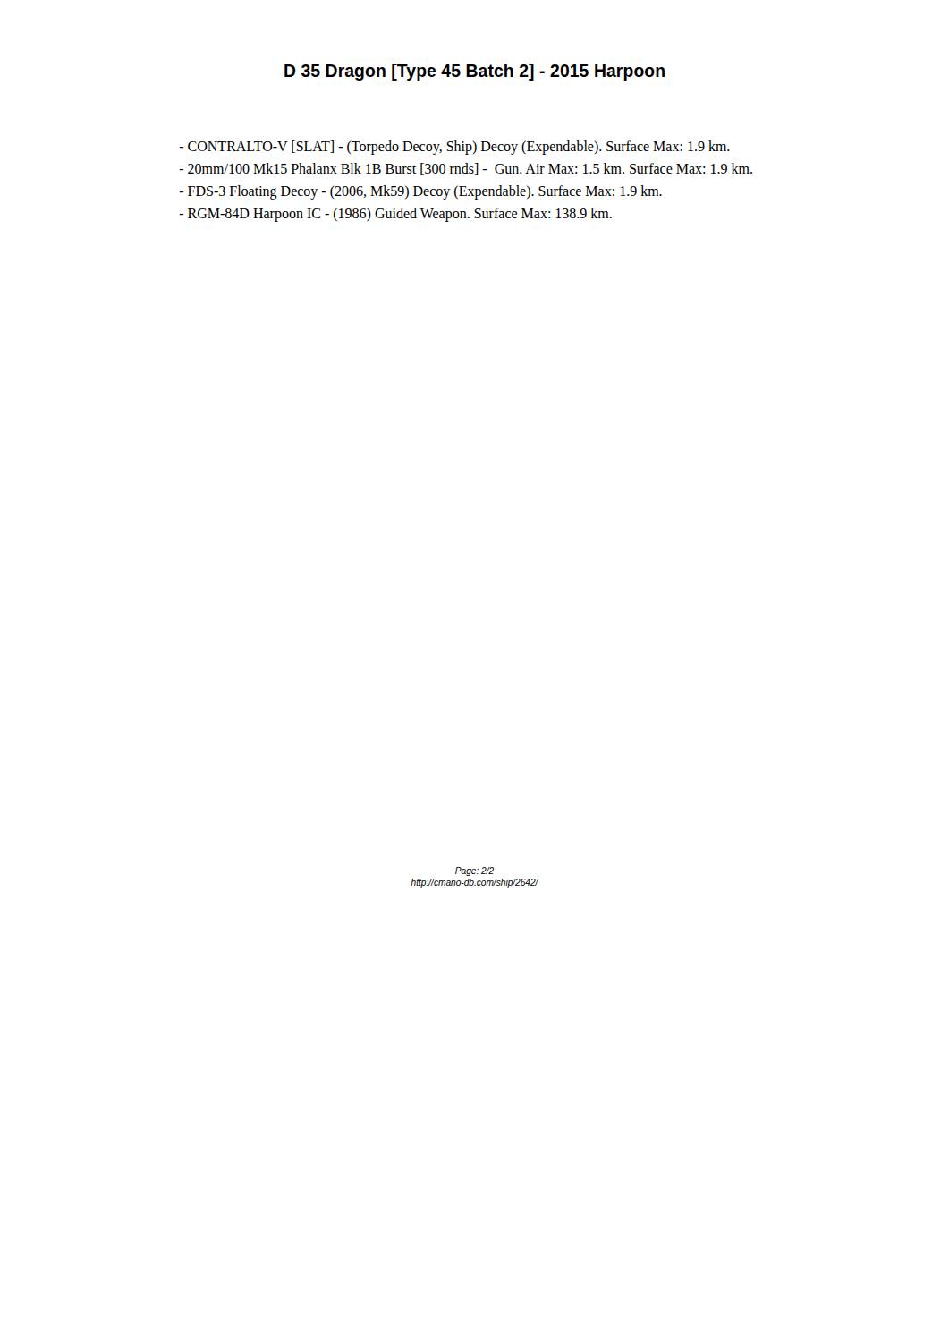D 35 Dragon [Type 45 Batch 2] - 2015 Harpoon
- CONTRALTO-V [SLAT] - (Torpedo Decoy, Ship) Decoy (Expendable). Surface Max: 1.9 km.
- 20mm/100 Mk15 Phalanx Blk 1B Burst [300 rnds] - Gun. Air Max: 1.5 km. Surface Max: 1.9 km.
- FDS-3 Floating Decoy - (2006, Mk59) Decoy (Expendable). Surface Max: 1.9 km.
- RGM-84D Harpoon IC - (1986) Guided Weapon. Surface Max: 138.9 km.
Page: 2/2
http://cmano-db.com/ship/2642/